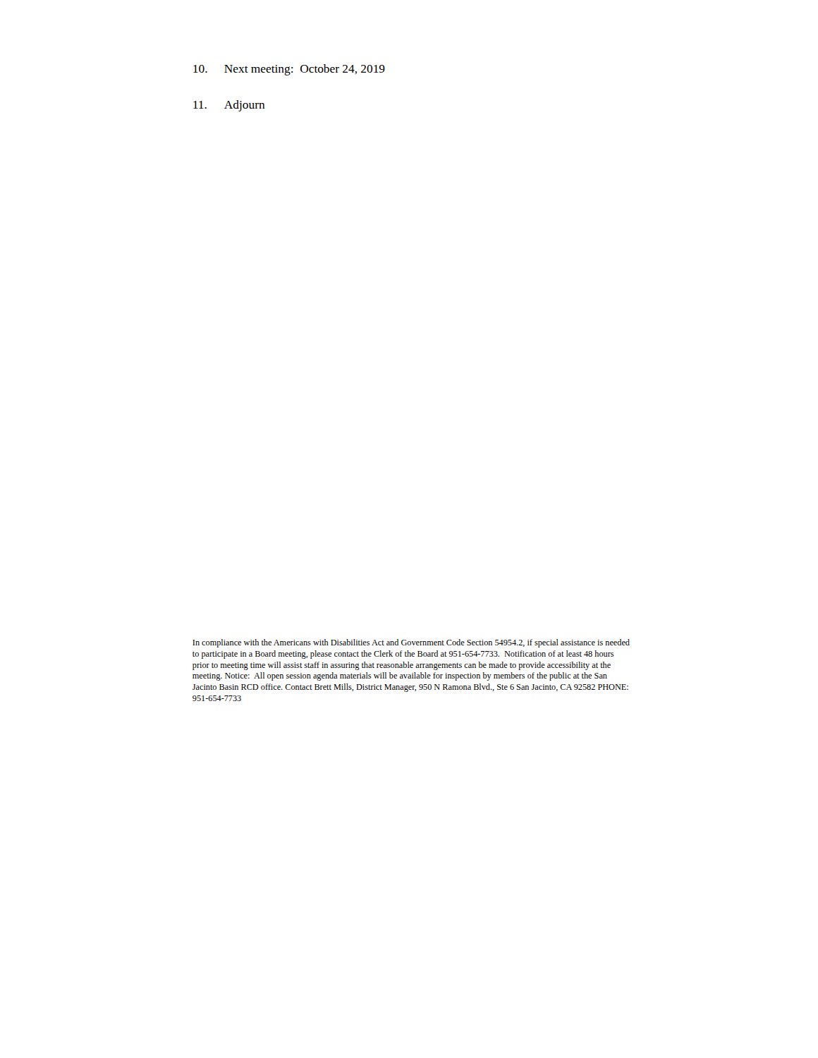10. Next meeting: October 24, 2019
11. Adjourn
In compliance with the Americans with Disabilities Act and Government Code Section 54954.2, if special assistance is needed to participate in a Board meeting, please contact the Clerk of the Board at 951-654-7733. Notification of at least 48 hours prior to meeting time will assist staff in assuring that reasonable arrangements can be made to provide accessibility at the meeting. Notice: All open session agenda materials will be available for inspection by members of the public at the San Jacinto Basin RCD office. Contact Brett Mills, District Manager, 950 N Ramona Blvd., Ste 6 San Jacinto, CA 92582 PHONE: 951-654-7733